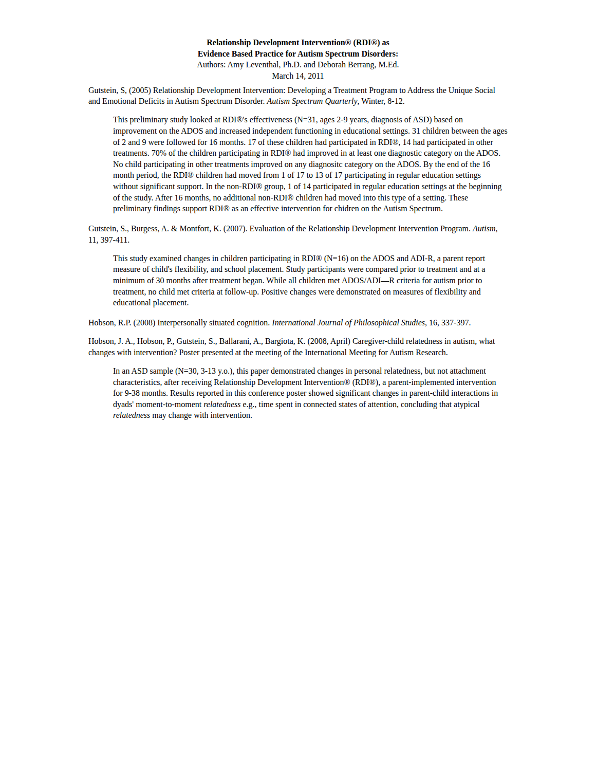Relationship Development Intervention® (RDI®) as
Evidence Based Practice for Autism Spectrum Disorders:
Authors: Amy Leventhal, Ph.D. and Deborah Berrang, M.Ed.
March 14, 2011
Gutstein, S, (2005) Relationship Development Intervention: Developing a Treatment Program to Address the Unique Social and Emotional Deficits in Autism Spectrum Disorder. Autism Spectrum Quarterly, Winter, 8-12.
This preliminary study looked at RDI®'s effectiveness (N=31, ages 2-9 years, diagnosis of ASD) based on improvement on the ADOS and increased independent functioning in educational settings. 31 children between the ages of 2 and 9 were followed for 16 months. 17 of these children had participated in RDI®, 14 had participated in other treatments. 70% of the children participating in RDI® had improved in at least one diagnostic category on the ADOS. No child participating in other treatments improved on any diagnositc category on the ADOS. By the end of the 16 month period, the RDI® children had moved from 1 of 17 to 13 of 17 participating in regular education settings without significant support. In the non-RDI® group, 1 of 14 participated in regular education settings at the beginning of the study. After 16 months, no additional non-RDI® children had moved into this type of a setting. These preliminary findings support RDI® as an effective intervention for chidren on the Autism Spectrum.
Gutstein, S., Burgess, A. & Montfort, K. (2007). Evaluation of the Relationship Development Intervention Program. Autism, 11, 397-411.
This study examined changes in children participating in RDI® (N=16) on the ADOS and ADI-R, a parent report measure of child's flexibility, and school placement. Study participants were compared prior to treatment and at a minimum of 30 months after treatment began. While all children met ADOS/ADI—R criteria for autism prior to treatment, no child met criteria at follow-up. Positive changes were demonstrated on measures of flexibility and educational placement.
Hobson, R.P. (2008) Interpersonally situated cognition. International Journal of Philosophical Studies, 16, 337-397.
Hobson, J. A., Hobson, P., Gutstein, S., Ballarani, A., Bargiota, K. (2008, April) Caregiver-child relatedness in autism, what changes with intervention? Poster presented at the meeting of the International Meeting for Autism Research.
In an ASD sample (N=30, 3-13 y.o.), this paper demonstrated changes in personal relatedness, but not attachment characteristics, after receiving Relationship Development Intervention® (RDI®), a parent-implemented intervention for 9-38 months. Results reported in this conference poster showed significant changes in parent-child interactions in dyads' moment-to-moment relatedness e.g., time spent in connected states of attention, concluding that atypical relatedness may change with intervention.